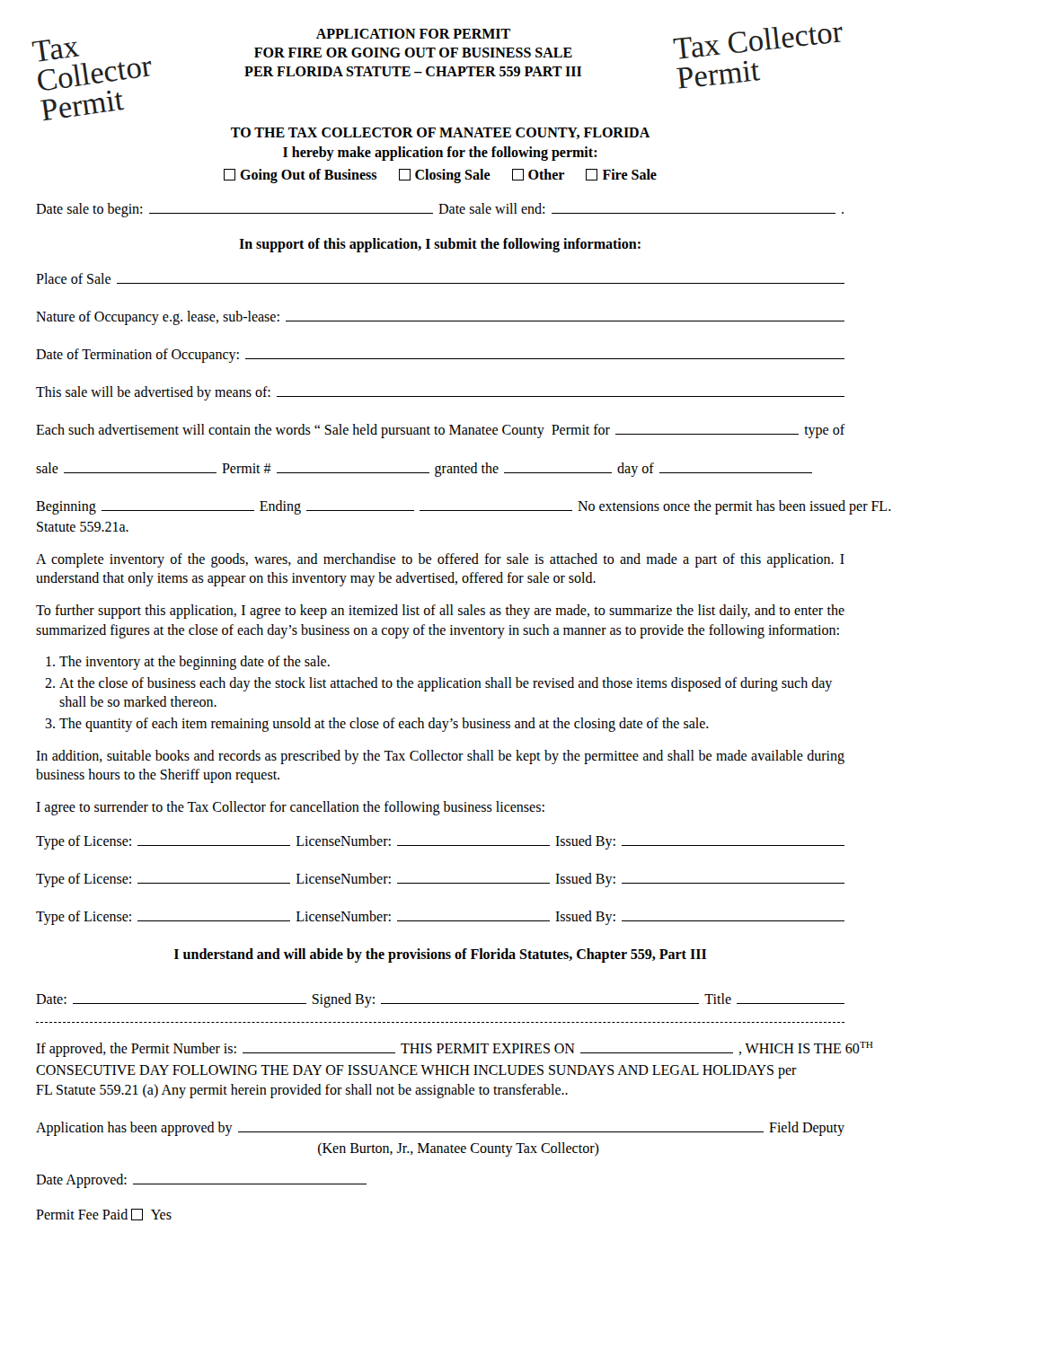Tax
Collector
Permit
Application for Permit
For Fire or Going Out of Business Sale
Per Florida Statute – Chapter 559 Part III
Tax Collector
Permit
TO THE TAX COLLECTOR OF MANATEE COUNTY, FLORIDA
I hereby make application for the following permit:
Going Out of Business Closing Sale Other Fire Sale
Date sale to begin: Date sale will end: .
In support of this application, I submit the following information:
Place of Sale
Nature of Occupancy e.g. lease, sub-lease:
Date of Termination of Occupancy:
This sale will be advertised by means of:
Each such advertisement will contain the words “ Sale held pursuant to Manatee County Permit for type of
sale Permit # granted the day of
Beginning Ending No extensions once the permit has been issued per FL.
Statute 559.21a.
A complete inventory of the goods, wares, and merchandise to be offered for sale is attached to and made a part of this application. I understand that only items as appear on this inventory may be advertised, offered for sale or sold.
To further support this application, I agree to keep an itemized list of all sales as they are made, to summarize the list daily, and to enter the summarized figures at the close of each day’s business on a copy of the inventory in such a manner as to provide the following information:
The inventory at the beginning date of the sale.
At the close of business each day the stock list attached to the application shall be revised and those items disposed of during such day shall be so marked thereon.
The quantity of each item remaining unsold at the close of each day’s business and at the closing date of the sale.
In addition, suitable books and records as prescribed by the Tax Collector shall be kept by the permittee and shall be made available during business hours to the Sheriff upon request.
I agree to surrender to the Tax Collector for cancellation the following business licenses:
Type of License: LicenseNumber: Issued By:
Type of License: LicenseNumber: Issued By:
Type of License: LicenseNumber: Issued By:
I understand and will abide by the provisions of Florida Statutes, Chapter 559, Part III
Date: Signed By: Title
If approved, the Permit Number is: THIS PERMIT EXPIRES ON , WHICH IS THE 60TH
CONSECUTIVE DAY FOLLOWING THE DAY OF ISSUANCE WHICH INCLUDES SUNDAYS AND LEGAL HOLIDAYS per
FL Statute 559.21 (a) Any permit herein provided for shall not be assignable to transferable..
Application has been approved by Field Deputy
(Ken Burton, Jr., Manatee County Tax Collector)
Date Approved:
Permit Fee Paid Yes